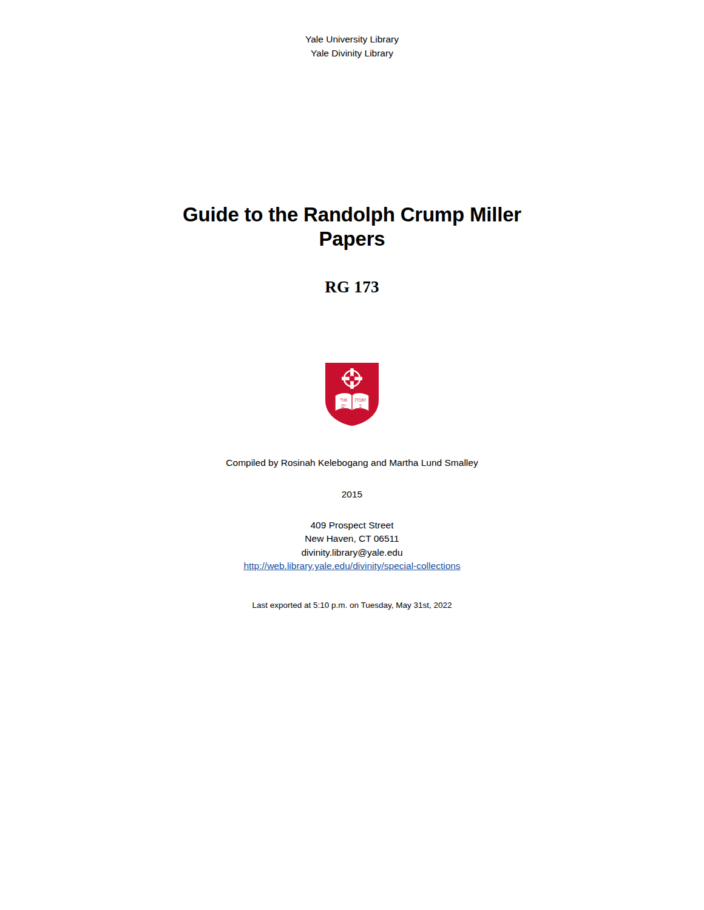Yale University Library
Yale Divinity Library
Guide to the Randolph Crump Miller Papers
RG 173
אור ואמת ים ב
Compiled by Rosinah Kelebogang and Martha Lund Smalley
2015
409 Prospect Street
New Haven, CT 06511
divinity.library@yale.edu
http://web.library.yale.edu/divinity/special-collections
Last exported at 5:10 p.m. on Tuesday, May 31st, 2022